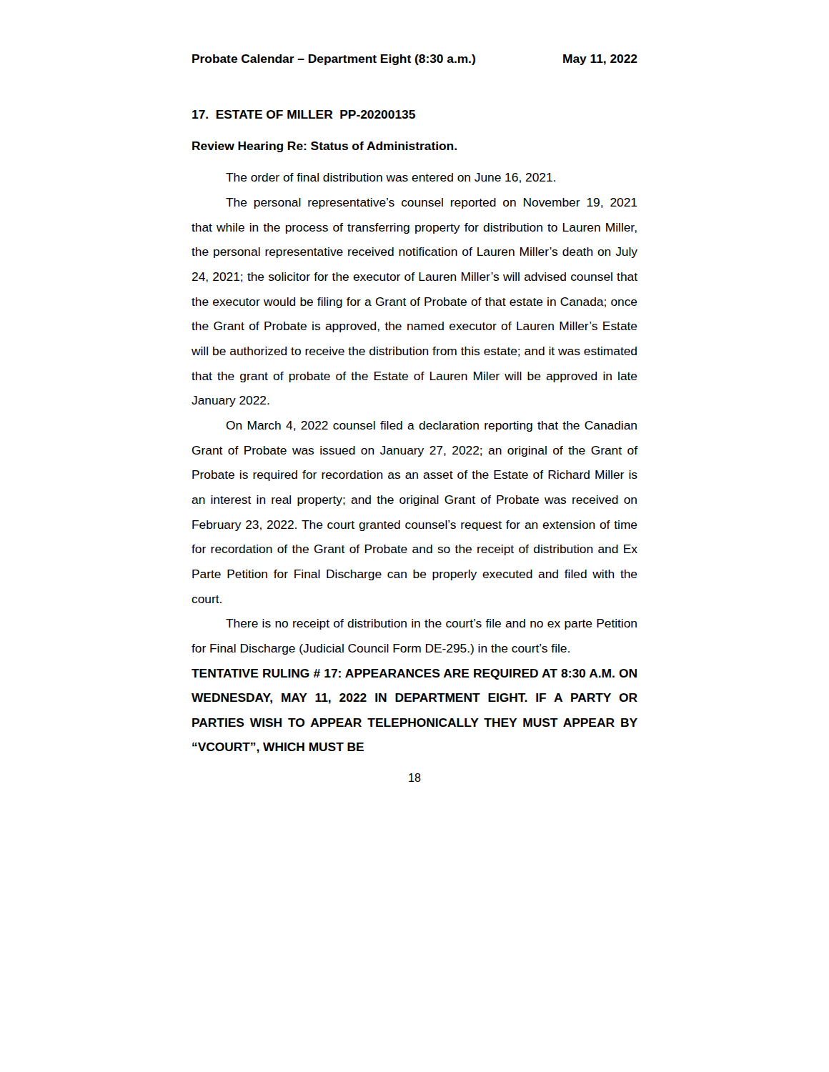Probate Calendar – Department Eight (8:30 a.m.)
May 11, 2022
17. ESTATE OF MILLER PP-20200135
Review Hearing Re: Status of Administration.
The order of final distribution was entered on June 16, 2021.
The personal representative’s counsel reported on November 19, 2021 that while in the process of transferring property for distribution to Lauren Miller, the personal representative received notification of Lauren Miller’s death on July 24, 2021; the solicitor for the executor of Lauren Miller’s will advised counsel that the executor would be filing for a Grant of Probate of that estate in Canada; once the Grant of Probate is approved, the named executor of Lauren Miller’s Estate will be authorized to receive the distribution from this estate; and it was estimated that the grant of probate of the Estate of Lauren Miler will be approved in late January 2022.
On March 4, 2022 counsel filed a declaration reporting that the Canadian Grant of Probate was issued on January 27, 2022; an original of the Grant of Probate is required for recordation as an asset of the Estate of Richard Miller is an interest in real property; and the original Grant of Probate was received on February 23, 2022. The court granted counsel’s request for an extension of time for recordation of the Grant of Probate and so the receipt of distribution and Ex Parte Petition for Final Discharge can be properly executed and filed with the court.
There is no receipt of distribution in the court’s file and no ex parte Petition for Final Discharge (Judicial Council Form DE-295.) in the court’s file.
TENTATIVE RULING # 17: APPEARANCES ARE REQUIRED AT 8:30 A.M. ON WEDNESDAY, MAY 11, 2022 IN DEPARTMENT EIGHT. IF A PARTY OR PARTIES WISH TO APPEAR TELEPHONICALLY THEY MUST APPEAR BY “VCOURT”, WHICH MUST BE
18